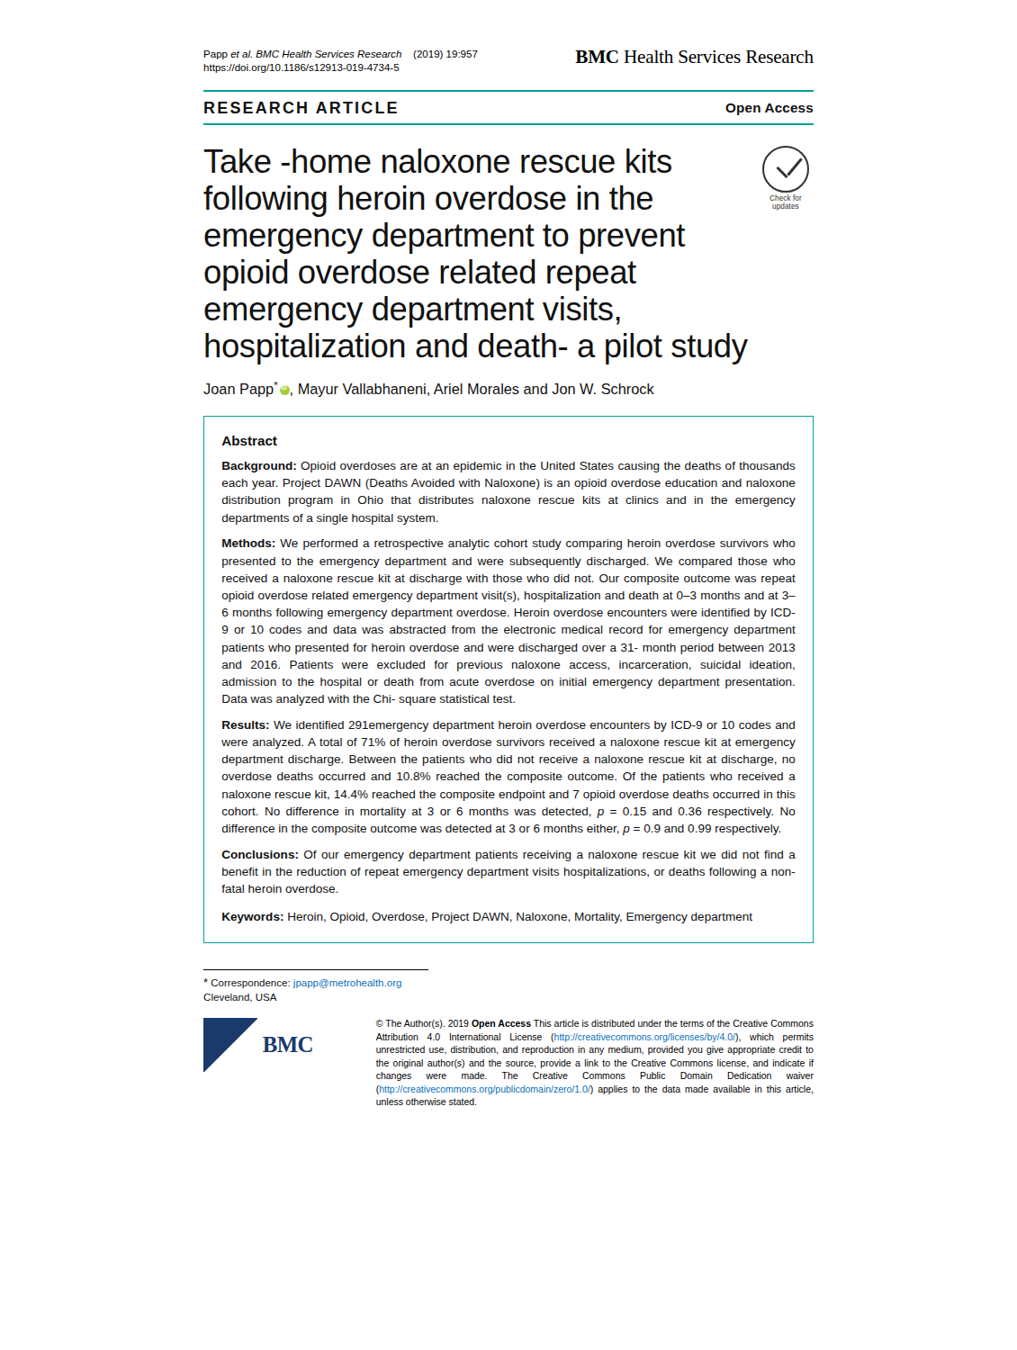Papp et al. BMC Health Services Research (2019) 19:957
https://doi.org/10.1186/s12913-019-4734-5
BMC Health Services Research
Research Article
Open Access
Take -home naloxone rescue kits following heroin overdose in the emergency department to prevent opioid overdose related repeat emergency department visits, hospitalization and death- a pilot study
Check for
updates
Joan Papp* , Mayur Vallabhaneni, Ariel Morales and Jon W. Schrock
Abstract
Background: Opioid overdoses are at an epidemic in the United States causing the deaths of thousands each year. Project DAWN (Deaths Avoided with Naloxone) is an opioid overdose education and naloxone distribution program in Ohio that distributes naloxone rescue kits at clinics and in the emergency departments of a single hospital system.
Methods: We performed a retrospective analytic cohort study comparing heroin overdose survivors who presented to the emergency department and were subsequently discharged. We compared those who received a naloxone rescue kit at discharge with those who did not. Our composite outcome was repeat opioid overdose related emergency department visit(s), hospitalization and death at 0–3 months and at 3–6 months following emergency department overdose. Heroin overdose encounters were identified by ICD- 9 or 10 codes and data was abstracted from the electronic medical record for emergency department patients who presented for heroin overdose and were discharged over a 31- month period between 2013 and 2016. Patients were excluded for previous naloxone access, incarceration, suicidal ideation, admission to the hospital or death from acute overdose on initial emergency department presentation. Data was analyzed with the Chi- square statistical test.
Results: We identified 291emergency department heroin overdose encounters by ICD-9 or 10 codes and were analyzed. A total of 71% of heroin overdose survivors received a naloxone rescue kit at emergency department discharge. Between the patients who did not receive a naloxone rescue kit at discharge, no overdose deaths occurred and 10.8% reached the composite outcome. Of the patients who received a naloxone rescue kit, 14.4% reached the composite endpoint and 7 opioid overdose deaths occurred in this cohort. No difference in mortality at 3 or 6 months was detected, p = 0.15 and 0.36 respectively. No difference in the composite outcome was detected at 3 or 6 months either, p = 0.9 and 0.99 respectively.
Conclusions: Of our emergency department patients receiving a naloxone rescue kit we did not find a benefit in the reduction of repeat emergency department visits hospitalizations, or deaths following a non-fatal heroin overdose.
Keywords: Heroin, Opioid, Overdose, Project DAWN, Naloxone, Mortality, Emergency department
* Correspondence: jpapp@metrohealth.org
Cleveland, USA
BMC
© The Author(s). 2019 Open Access This article is distributed under the terms of the Creative Commons Attribution 4.0 International License (http://creativecommons.org/licenses/by/4.0/), which permits unrestricted use, distribution, and reproduction in any medium, provided you give appropriate credit to the original author(s) and the source, provide a link to the Creative Commons license, and indicate if changes were made. The Creative Commons Public Domain Dedication waiver (http://creativecommons.org/publicdomain/zero/1.0/) applies to the data made available in this article, unless otherwise stated.